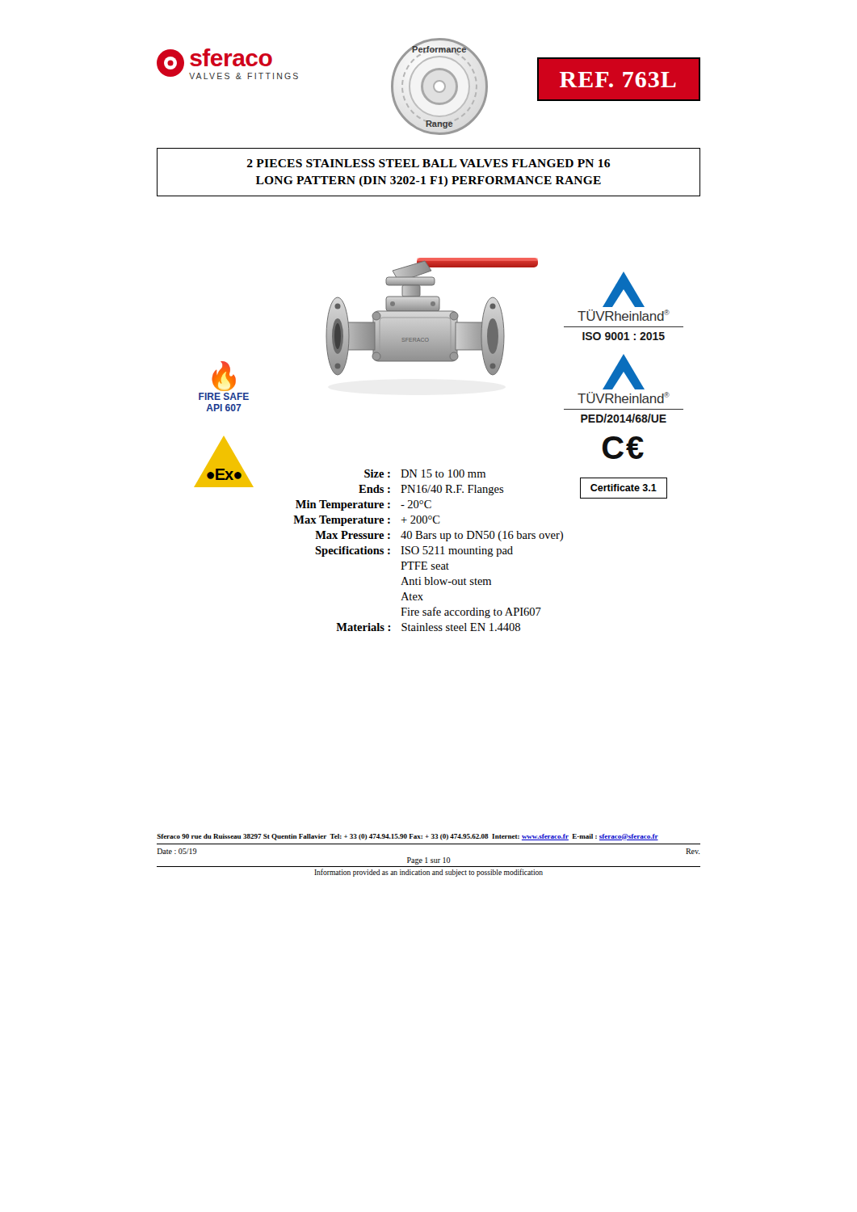sferaco
VALVES & FITTINGS
Performance
★★★
Range
REF. 763L
2 PIECES STAINLESS STEEL BALL VALVES FLANGED PN 16
LONG PATTERN (DIN 3202-1 F1) PERFORMANCE RANGE
🔥
FIRE SAFE
API 607
●Ex●
TÜVRheinland®
ISO 9001 : 2015
TÜVRheinland®
PED/2014/68/UE
C€
Certificate 3.1
SFERACO
| Size : | DN 15 to 100 mm |
| Ends : | PN16/40 R.F. Flanges |
| Min Temperature : | - 20°C |
| Max Temperature : | + 200°C |
| Max Pressure : | 40 Bars up to DN50 (16 bars over) |
| Specifications : | ISO 5211 mounting pad |
| | PTFE seat |
| | Anti blow-out stem |
| | Atex |
| | Fire safe according to API607 |
| Materials : | Stainless steel EN 1.4408 |
Sferaco 90 rue du Ruisseau 38297 St Quentin Fallavier Tel: + 33 (0) 474.94.15.90 Fax: + 33 (0) 474.95.62.08 Internet: www.sferaco.fr E-mail : sferaco@sferaco.fr
Date : 05/19
Rev.
Page 1 sur 10
Information provided as an indication and subject to possible modification